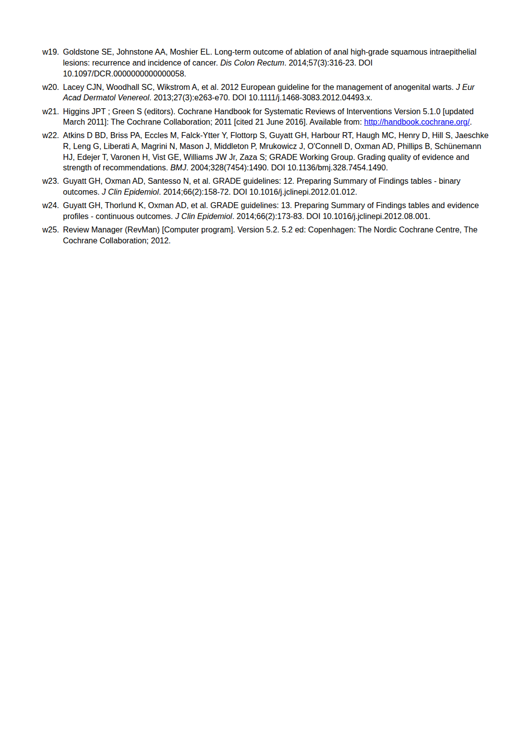w19. Goldstone SE, Johnstone AA, Moshier EL. Long-term outcome of ablation of anal high-grade squamous intraepithelial lesions: recurrence and incidence of cancer. Dis Colon Rectum. 2014;57(3):316-23. DOI 10.1097/DCR.0000000000000058.
w20. Lacey CJN, Woodhall SC, Wikstrom A, et al. 2012 European guideline for the management of anogenital warts. J Eur Acad Dermatol Venereol. 2013;27(3):e263-e70. DOI 10.1111/j.1468-3083.2012.04493.x.
w21. Higgins JPT ; Green S (editors). Cochrane Handbook for Systematic Reviews of Interventions Version 5.1.0 [updated March 2011]: The Cochrane Collaboration; 2011 [cited 21 June 2016]. Available from: http://handbook.cochrane.org/.
w22. Atkins D BD, Briss PA, Eccles M, Falck-Ytter Y, Flottorp S, Guyatt GH, Harbour RT, Haugh MC, Henry D, Hill S, Jaeschke R, Leng G, Liberati A, Magrini N, Mason J, Middleton P, Mrukowicz J, O'Connell D, Oxman AD, Phillips B, Schünemann HJ, Edejer T, Varonen H, Vist GE, Williams JW Jr, Zaza S; GRADE Working Group. Grading quality of evidence and strength of recommendations. BMJ. 2004;328(7454):1490. DOI 10.1136/bmj.328.7454.1490.
w23. Guyatt GH, Oxman AD, Santesso N, et al. GRADE guidelines: 12. Preparing Summary of Findings tables - binary outcomes. J Clin Epidemiol. 2014;66(2):158-72. DOI 10.1016/j.jclinepi.2012.01.012.
w24. Guyatt GH, Thorlund K, Oxman AD, et al. GRADE guidelines: 13. Preparing Summary of Findings tables and evidence profiles - continuous outcomes. J Clin Epidemiol. 2014;66(2):173-83. DOI 10.1016/j.jclinepi.2012.08.001.
w25. Review Manager (RevMan) [Computer program]. Version 5.2. 5.2 ed: Copenhagen: The Nordic Cochrane Centre, The Cochrane Collaboration; 2012.